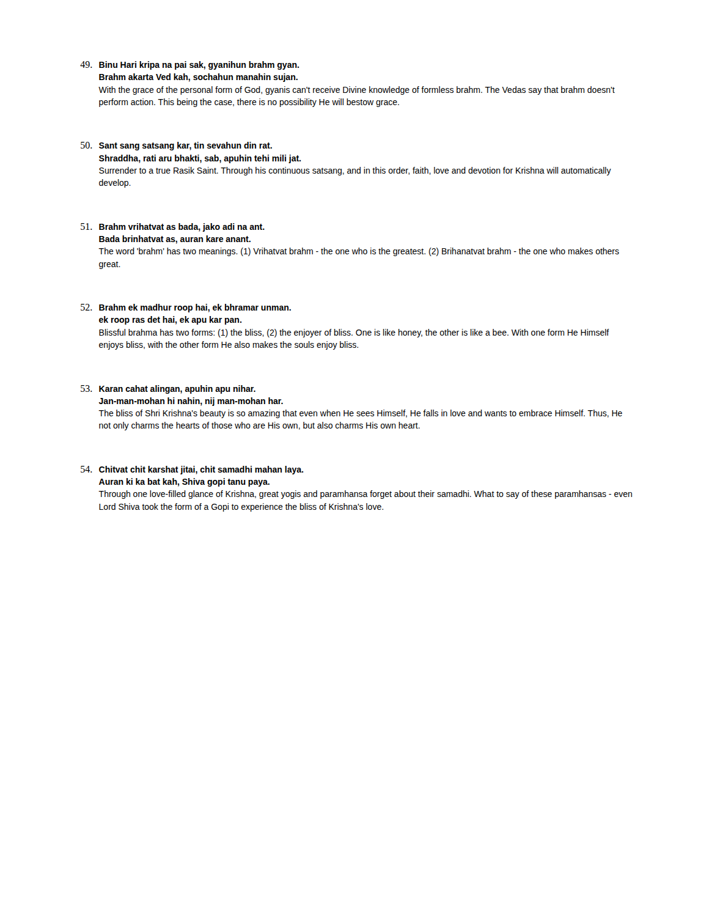Binu Hari kripa na pai sak, gyanihun brahm gyan.
Brahm akarta Ved kah, sochahun manahin sujan.
With the grace of the personal form of God, gyanis can't receive Divine knowledge of formless brahm. The Vedas say that brahm doesn't perform action. This being the case, there is no possibility He will bestow grace.
Sant sang satsang kar, tin sevahun din rat.
Shraddha, rati aru bhakti, sab, apuhin tehi mili jat.
Surrender to a true Rasik Saint. Through his continuous satsang, and in this order, faith, love and devotion for Krishna will automatically develop.
Brahm vrihatvat as bada, jako adi na ant.
Bada brinhatvat as, auran kare anant.
The word 'brahm' has two meanings. (1) Vrihatvat brahm - the one who is the greatest. (2) Brihanatvat brahm - the one who makes others great.
Brahm ek madhur roop hai, ek bhramar unman.
ek roop ras det hai, ek apu kar pan.
Blissful brahma has two forms: (1) the bliss, (2) the enjoyer of bliss. One is like honey, the other is like a bee. With one form He Himself enjoys bliss, with the other form He also makes the souls enjoy bliss.
Karan cahat alingan, apuhin apu nihar.
Jan-man-mohan hi nahin, nij man-mohan har.
The bliss of Shri Krishna's beauty is so amazing that even when He sees Himself, He falls in love and wants to embrace Himself. Thus, He not only charms the hearts of those who are His own, but also charms His own heart.
Chitvat chit karshat jitai, chit samadhi mahan laya.
Auran ki ka bat kah, Shiva gopi tanu paya.
Through one love-filled glance of Krishna, great yogis and paramhansa forget about their samadhi. What to say of these paramhansas - even Lord Shiva took the form of a Gopi to experience the bliss of Krishna's love.